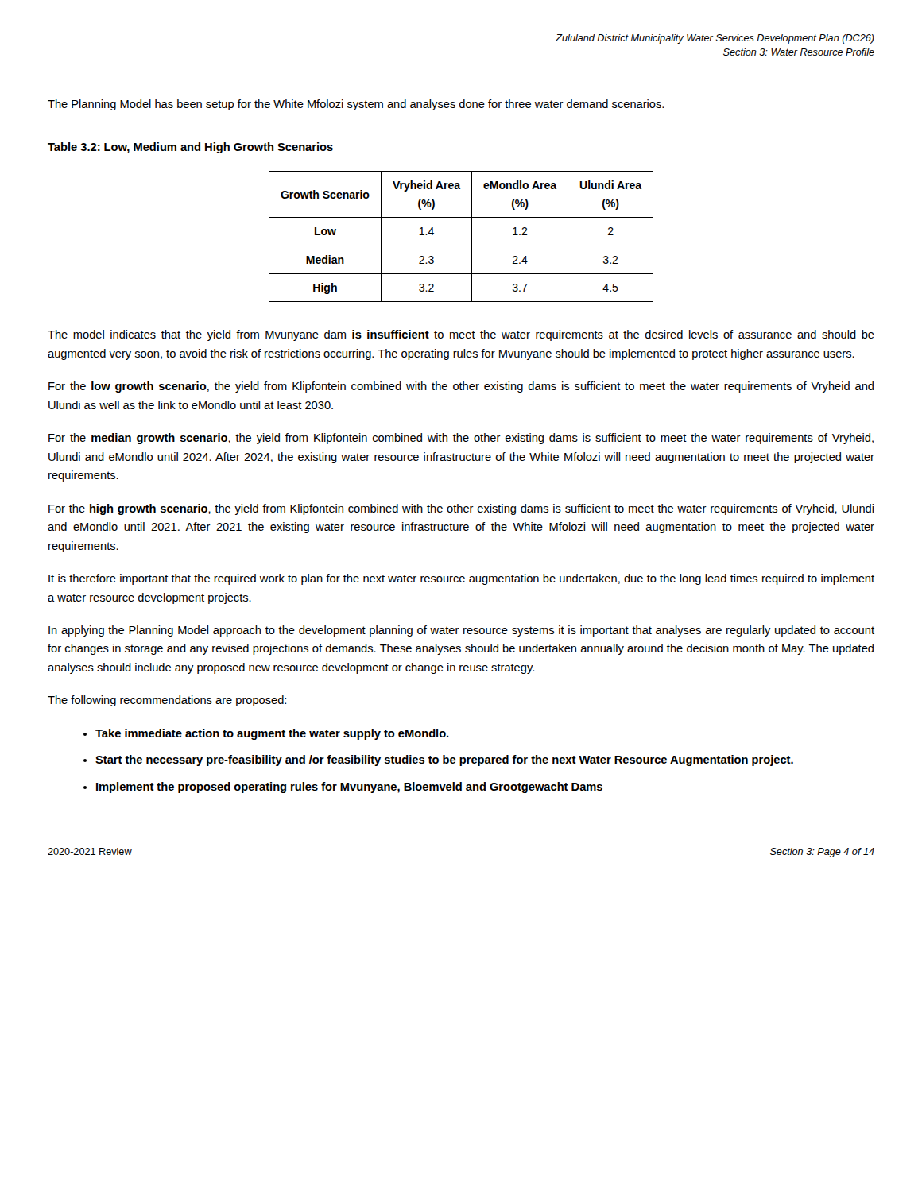Zululand District Municipality Water Services Development Plan (DC26)
Section 3: Water Resource Profile
The Planning Model has been setup for the White Mfolozi system and analyses done for three water demand scenarios.
Table 3.2: Low, Medium and High Growth Scenarios
| Growth Scenario | Vryheid Area (%) | eMondlo Area (%) | Ulundi Area (%) |
| --- | --- | --- | --- |
| Low | 1.4 | 1.2 | 2 |
| Median | 2.3 | 2.4 | 3.2 |
| High | 3.2 | 3.7 | 4.5 |
The model indicates that the yield from Mvunyane dam is insufficient to meet the water requirements at the desired levels of assurance and should be augmented very soon, to avoid the risk of restrictions occurring. The operating rules for Mvunyane should be implemented to protect higher assurance users.
For the low growth scenario, the yield from Klipfontein combined with the other existing dams is sufficient to meet the water requirements of Vryheid and Ulundi as well as the link to eMondlo until at least 2030.
For the median growth scenario, the yield from Klipfontein combined with the other existing dams is sufficient to meet the water requirements of Vryheid, Ulundi and eMondlo until 2024. After 2024, the existing water resource infrastructure of the White Mfolozi will need augmentation to meet the projected water requirements.
For the high growth scenario, the yield from Klipfontein combined with the other existing dams is sufficient to meet the water requirements of Vryheid, Ulundi and eMondlo until 2021. After 2021 the existing water resource infrastructure of the White Mfolozi will need augmentation to meet the projected water requirements.
It is therefore important that the required work to plan for the next water resource augmentation be undertaken, due to the long lead times required to implement a water resource development projects.
In applying the Planning Model approach to the development planning of water resource systems it is important that analyses are regularly updated to account for changes in storage and any revised projections of demands. These analyses should be undertaken annually around the decision month of May. The updated analyses should include any proposed new resource development or change in reuse strategy.
The following recommendations are proposed:
Take immediate action to augment the water supply to eMondlo.
Start the necessary pre-feasibility and /or feasibility studies to be prepared for the next Water Resource Augmentation project.
Implement the proposed operating rules for Mvunyane, Bloemveld and Grootgewacht Dams
2020-2021 Review
Section 3: Page 4 of 14